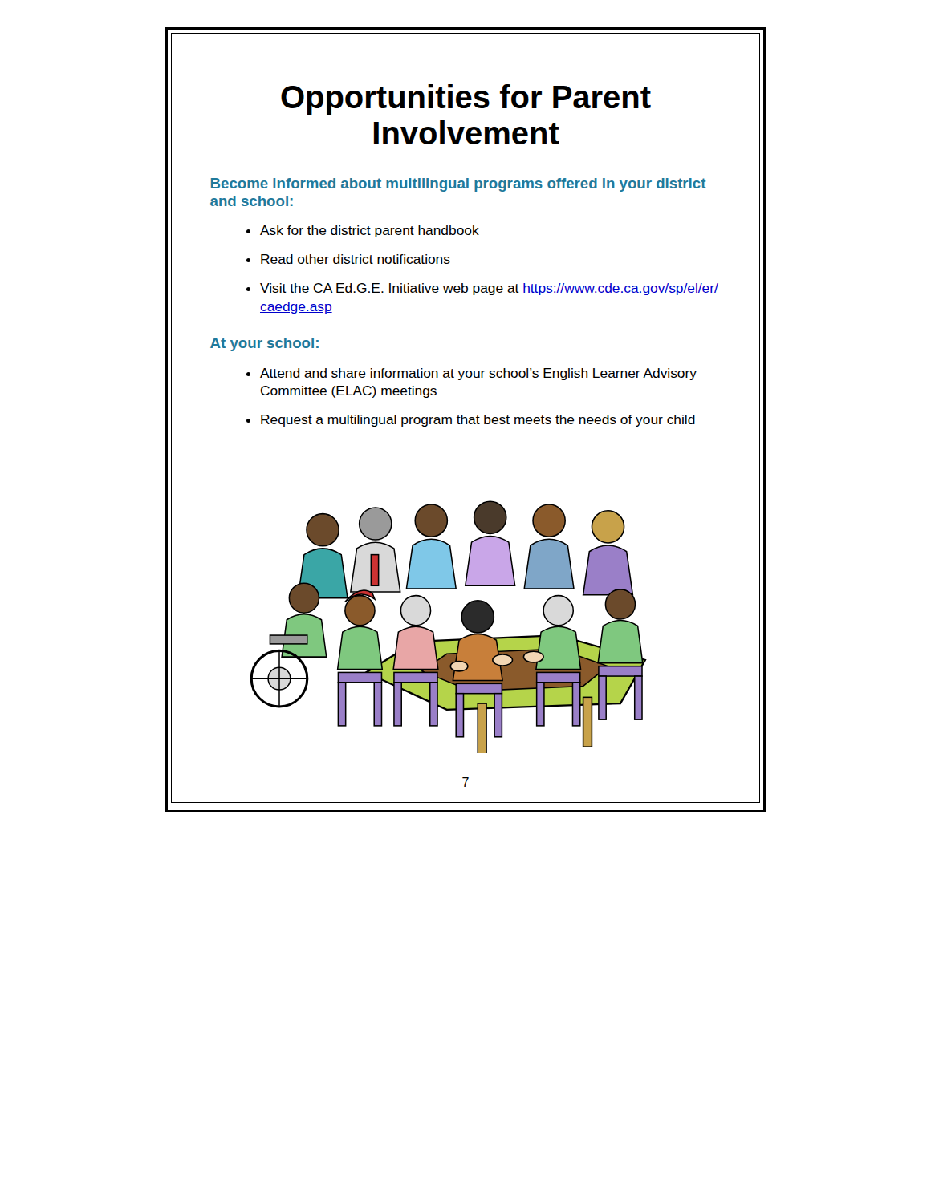Opportunities for Parent Involvement
Become informed about multilingual programs offered in your district and school:
Ask for the district parent handbook
Read other district notifications
Visit the CA Ed.G.E. Initiative web page at https://www.cde.ca.gov/sp/el/er/caedge.asp
At your school:
Attend and share information at your school’s English Learner Advisory Committee (ELAC) meetings
Request a multilingual program that best meets the needs of your child
7